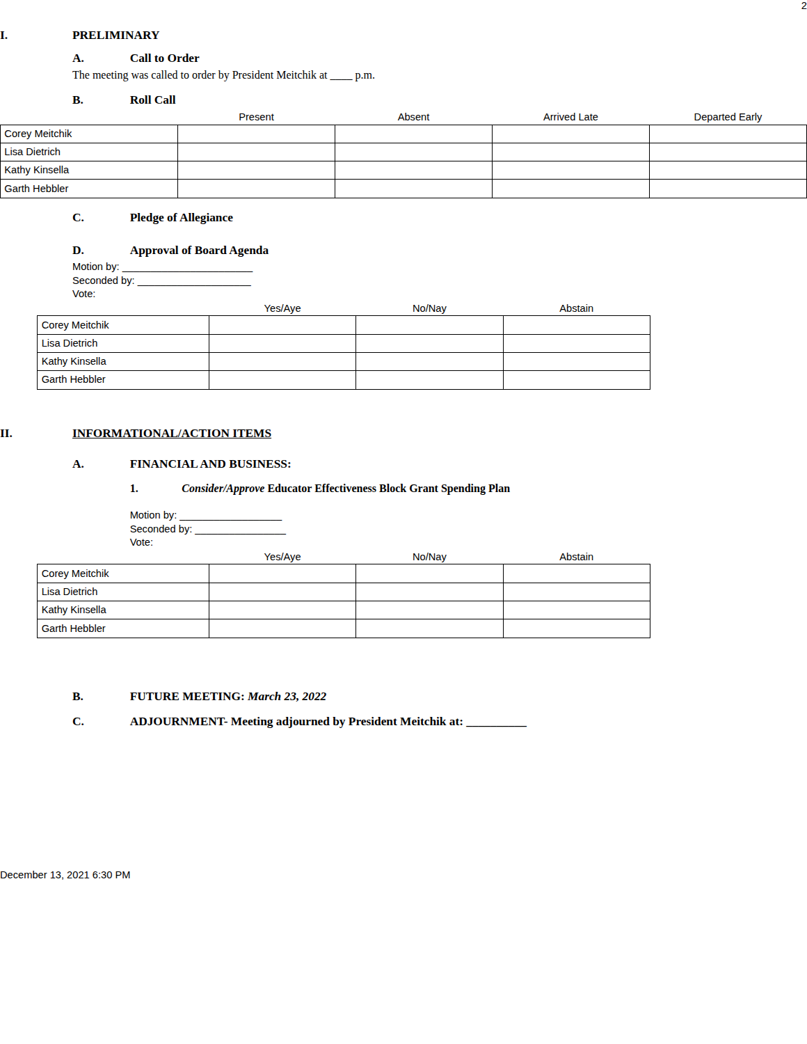2
I. PRELIMINARY
A. Call to Order
The meeting was called to order by President Meitchik at ____ p.m.
B. Roll Call
| | Present | Absent | Arrived Late | Departed Early |
| --- | --- | --- | --- | --- |
| Corey Meitchik | | | | |
| Lisa Dietrich | | | | |
| Kathy Kinsella | | | | |
| Garth Hebbler | | | | |
C. Pledge of Allegiance
D. Approval of Board Agenda
Motion by: _______________________
Seconded by: ____________________
Vote:
| | Yes/Aye | No/Nay | Abstain |
| --- | --- | --- | --- |
| Corey Meitchik | | | |
| Lisa Dietrich | | | |
| Kathy Kinsella | | | |
| Garth Hebbler | | | |
II. INFORMATIONAL/ACTION ITEMS
A. FINANCIAL AND BUSINESS:
1. Consider/Approve Educator Effectiveness Block Grant Spending Plan
Motion by: __________________
Seconded by: ________________
Vote:
| | Yes/Aye | No/Nay | Abstain |
| --- | --- | --- | --- |
| Corey Meitchik | | | |
| Lisa Dietrich | | | |
| Kathy Kinsella | | | |
| Garth Hebbler | | | |
B. FUTURE MEETING: March 23, 2022
C. ADJOURNMENT- Meeting adjourned by President Meitchik at: __________
December 13, 2021 6:30 PM